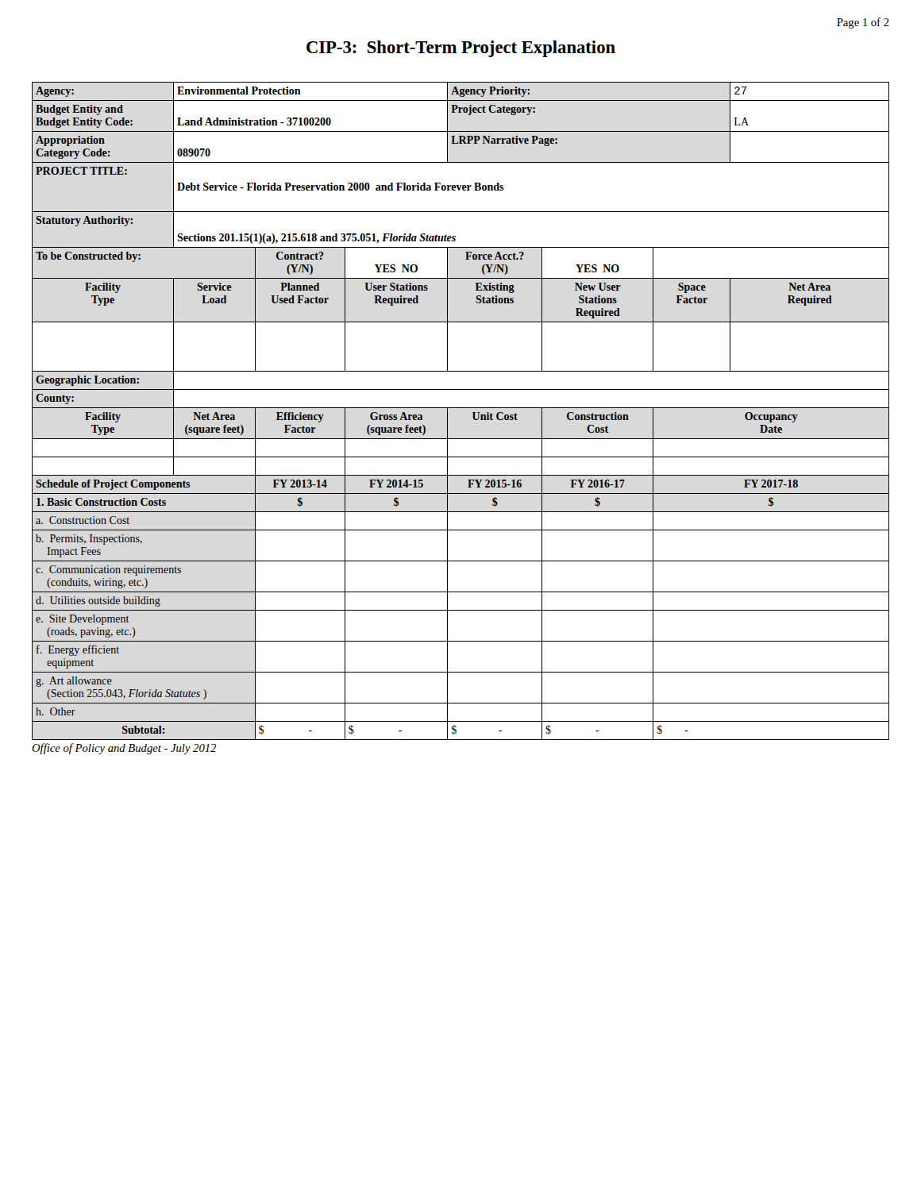Page 1 of 2
CIP-3: Short-Term Project Explanation
| Agency: | Environmental Protection | Agency Priority: | 27 |
| Budget Entity and Budget Entity Code: | Land Administration - 37100200 | Project Category: | LA |
| Appropriation Category Code: | 089070 | LRPP Narrative Page: | |
| PROJECT TITLE: | Debt Service - Florida Preservation 2000 and Florida Forever Bonds |
| Statutory Authority: | Sections 201.15(1)(a), 215.618 and 375.051, Florida Statutes |
| To be Constructed by: | Contract? (Y/N) | YES NO | Force Acct.? (Y/N) | YES NO | |
| Facility Type | Service Load | Planned Used Factor | User Stations Required | Existing Stations | New User Stations Required | Space Factor | Net Area Required |
| Geographic Location: | |
| County: | |
| Facility Type | Net Area (square feet) | Efficiency Factor | Gross Area (square feet) | Unit Cost | Construction Cost | Occupancy Date |
| Schedule of Project Components | FY 2013-14 | FY 2014-15 | FY 2015-16 | FY 2016-17 | FY 2017-18 |
| 1. Basic Construction Costs | $ | $ | $ | $ | $ |
| a. Construction Cost | | | | | |
| b. Permits, Inspections, Impact Fees | | | | | |
| c. Communication requirements (conduits, wiring, etc.) | | | | | |
| d. Utilities outside building | | | | | |
| e. Site Development (roads, paving, etc.) | | | | | |
| f. Energy efficient equipment | | | | | |
| g. Art allowance (Section 255.043, Florida Statutes ) | | | | | |
| h. Other | | | | | |
| Subtotal: | $ - | $ - | $ - | $ - | $ - |
Office of Policy and Budget - July 2012